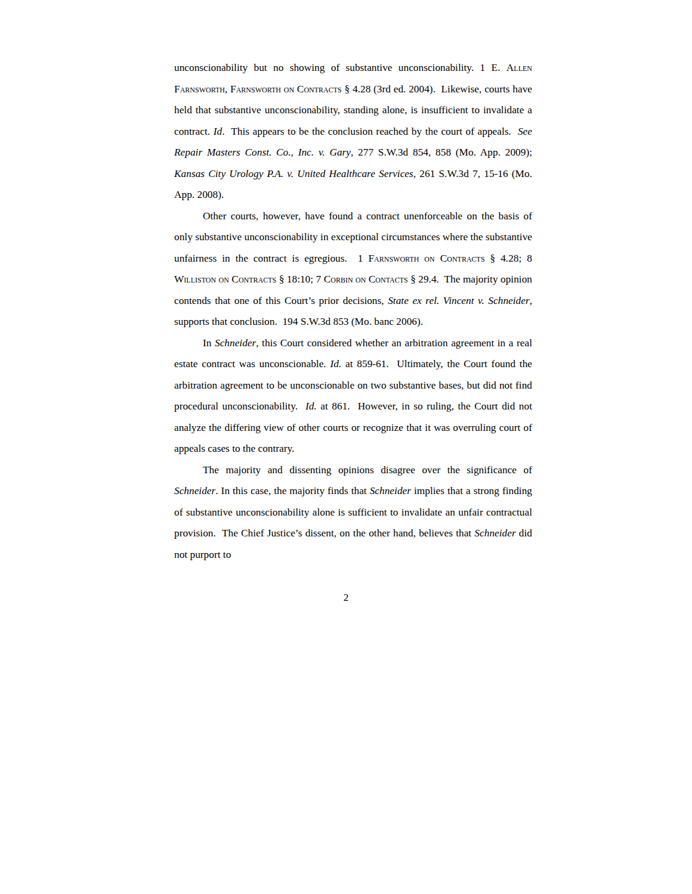unconscionability but no showing of substantive unconscionability. 1 E. Allen Farnsworth, Farnsworth on Contracts § 4.28 (3rd ed. 2004). Likewise, courts have held that substantive unconscionability, standing alone, is insufficient to invalidate a contract. Id. This appears to be the conclusion reached by the court of appeals. See Repair Masters Const. Co., Inc. v. Gary, 277 S.W.3d 854, 858 (Mo. App. 2009); Kansas City Urology P.A. v. United Healthcare Services, 261 S.W.3d 7, 15-16 (Mo. App. 2008).
Other courts, however, have found a contract unenforceable on the basis of only substantive unconscionability in exceptional circumstances where the substantive unfairness in the contract is egregious. 1 Farnsworth on Contracts § 4.28; 8 Williston on Contracts § 18:10; 7 Corbin on Contacts § 29.4. The majority opinion contends that one of this Court’s prior decisions, State ex rel. Vincent v. Schneider, supports that conclusion. 194 S.W.3d 853 (Mo. banc 2006).
In Schneider, this Court considered whether an arbitration agreement in a real estate contract was unconscionable. Id. at 859-61. Ultimately, the Court found the arbitration agreement to be unconscionable on two substantive bases, but did not find procedural unconscionability. Id. at 861. However, in so ruling, the Court did not analyze the differing view of other courts or recognize that it was overruling court of appeals cases to the contrary.
The majority and dissenting opinions disagree over the significance of Schneider. In this case, the majority finds that Schneider implies that a strong finding of substantive unconscionability alone is sufficient to invalidate an unfair contractual provision. The Chief Justice’s dissent, on the other hand, believes that Schneider did not purport to
2